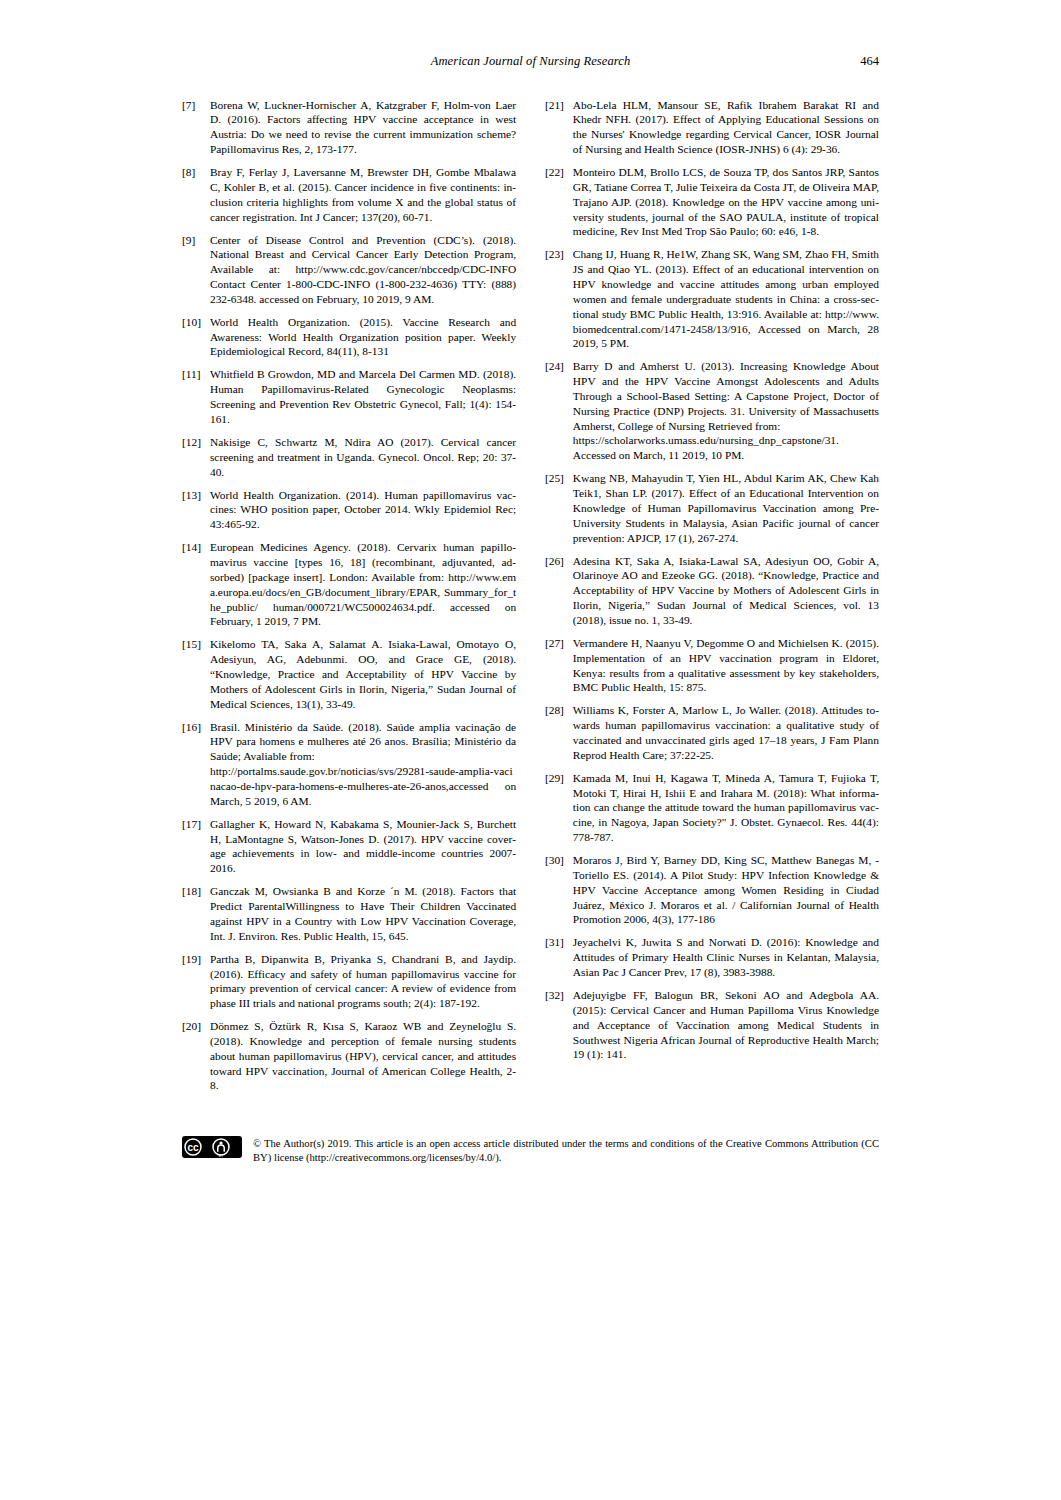American Journal of Nursing Research 464
[7] Borena W, Luckner-Hornischer A, Katzgraber F, Holm-von Laer D. (2016). Factors affecting HPV vaccine acceptance in west Austria: Do we need to revise the current immunization scheme? Papillomavirus Res, 2, 173-177.
[8] Bray F, Ferlay J, Laversanne M, Brewster DH, Gombe Mbalawa C, Kohler B, et al. (2015). Cancer incidence in five continents: inclusion criteria highlights from volume X and the global status of cancer registration. Int J Cancer; 137(20), 60-71.
[9] Center of Disease Control and Prevention (CDC’s). (2018). National Breast and Cervical Cancer Early Detection Program, Available at: http://www.cdc.gov/cancer/nbccedp/CDC-INFO Contact Center 1-800-CDC-INFO (1-800-232-4636) TTY: (888) 232-6348. accessed on February, 10 2019, 9 AM.
[10] World Health Organization. (2015). Vaccine Research and Awareness: World Health Organization position paper. Weekly Epidemiological Record, 84(11), 8-131
[11] Whitfield B Growdon, MD and Marcela Del Carmen MD. (2018). Human Papillomavirus-Related Gynecologic Neoplasms: Screening and Prevention Rev Obstetric Gynecol, Fall; 1(4): 154-161.
[12] Nakisige C, Schwartz M, Ndira AO (2017). Cervical cancer screening and treatment in Uganda. Gynecol. Oncol. Rep; 20: 37-40.
[13] World Health Organization. (2014). Human papillomavirus vaccines: WHO position paper, October 2014. Wkly Epidemiol Rec; 43:465-92.
[14] European Medicines Agency. (2018). Cervarix human papillomavirus vaccine [types 16, 18] (recombinant, adjuvanted, adsorbed) [package insert]. London: Available from: http://www.ema.europa.eu/docs/en_GB/document_library/EPAR, Summary_for_the_public/ human/000721/WC500024634.pdf. accessed on February, 1 2019, 7 PM.
[15] Kikelomo TA, Saka A, Salamat A. Isiaka-Lawal, Omotayo O, Adesiyun, AG, Adebunmi. OO, and Grace GE, (2018). “Knowledge, Practice and Acceptability of HPV Vaccine by Mothers of Adolescent Girls in Ilorin, Nigeria,” Sudan Journal of Medical Sciences, 13(1), 33-49.
[16] Brasil. Ministério da Saúde. (2018). Saúde amplia vacinação de HPV para homens e mulheres até 26 anos. Brasília; Ministério da Saúde; Avaliable from:
http://portalms.saude.gov.br/noticias/svs/29281-saude-amplia-vacinacao-de-hpv-para-homens-e-mulheres-ate-26-anos,accessed on March, 5 2019, 6 AM.
[17] Gallagher K, Howard N, Kabakama S, Mounier-Jack S, Burchett H, LaMontagne S, Watson-Jones D. (2017). HPV vaccine coverage achievements in low- and middle-income countries 2007-2016.
[18] Ganczak M, Owsianka B and Korze ´n M. (2018). Factors that Predict ParentalWillingness to Have Their Children Vaccinated against HPV in a Country with Low HPV Vaccination Coverage, Int. J. Environ. Res. Public Health, 15, 645.
[19] Partha B, Dipanwita B, Priyanka S, Chandrani B, and Jaydip. (2016). Efficacy and safety of human papillomavirus vaccine for primary prevention of cervical cancer: A review of evidence from phase III trials and national programs south; 2(4): 187-192.
[20] Dönmez S, Öztürk R, Kısa S, Karaoz WB and Zeyneloğlu S. (2018). Knowledge and perception of female nursing students about human papillomavirus (HPV), cervical cancer, and attitudes toward HPV vaccination, Journal of American College Health, 2-8.
[21] Abo-Lela HLM, Mansour SE, Rafik Ibrahem Barakat RI and Khedr NFH. (2017). Effect of Applying Educational Sessions on the Nurses' Knowledge regarding Cervical Cancer, IOSR Journal of Nursing and Health Science (IOSR-JNHS) 6 (4): 29-36.
[22] Monteiro DLM, Brollo LCS, de Souza TP, dos Santos JRP, Santos GR, Tatiane Correa T, Julie Teixeira da Costa JT, de Oliveira MAP, Trajano AJP. (2018). Knowledge on the HPV vaccine among university students, journal of the SAO PAULA, institute of tropical medicine, Rev Inst Med Trop São Paulo; 60: e46, 1-8.
[23] Chang IJ, Huang R, He1W, Zhang SK, Wang SM, Zhao FH, Smith JS and Qiao YL. (2013). Effect of an educational intervention on HPV knowledge and vaccine attitudes among urban employed women and female undergraduate students in China: a cross-sectional study BMC Public Health, 13:916. Available at: http://www.biomedcentral.com/1471-2458/13/916, Accessed on March, 28 2019, 5 PM.
[24] Barry D and Amherst U. (2013). Increasing Knowledge About HPV and the HPV Vaccine Amongst Adolescents and Adults Through a School-Based Setting: A Capstone Project, Doctor of Nursing Practice (DNP) Projects. 31. University of Massachusetts Amherst, College of Nursing Retrieved from:
https://scholarworks.umass.edu/nursing_dnp_capstone/31.
Accessed on March, 11 2019, 10 PM.
[25] Kwang NB, Mahayudin T, Yien HL, Abdul Karim AK, Chew Kah Teik1, Shan LP. (2017). Effect of an Educational Intervention on Knowledge of Human Papillomavirus Vaccination among Pre-University Students in Malaysia, Asian Pacific journal of cancer prevention: APJCP, 17 (1), 267-274.
[26] Adesina KT, Saka A, Isiaka-Lawal SA, Adesiyun OO, Gobir A, Olarinoye AO and Ezeoke GG. (2018). “Knowledge, Practice and Acceptability of HPV Vaccine by Mothers of Adolescent Girls in Ilorin, Nigeria,” Sudan Journal of Medical Sciences, vol. 13 (2018), issue no. 1, 33-49.
[27] Vermandere H, Naanyu V, Degomme O and Michielsen K. (2015). Implementation of an HPV vaccination program in Eldoret, Kenya: results from a qualitative assessment by key stakeholders, BMC Public Health, 15: 875.
[28] Williams K, Forster A, Marlow L, Jo Waller. (2018). Attitudes towards human papillomavirus vaccination: a qualitative study of vaccinated and unvaccinated girls aged 17–18 years, J Fam Plann Reprod Health Care; 37:22-25.
[29] Kamada M, Inui H, Kagawa T, Mineda A, Tamura T, Fujioka T, Motoki T, Hirai H, Ishii E and Irahara M. (2018): What information can change the attitude toward the human papillomavirus vaccine, in Nagoya, Japan Society?" J. Obstet. Gynaecol. Res. 44(4): 778-787.
[30] Moraros J, Bird Y, Barney DD, King SC, Matthew Banegas M, -Toriello ES. (2014). A Pilot Study: HPV Infection Knowledge & HPV Vaccine Acceptance among Women Residing in Ciudad Juárez, México J. Moraros et al. / Californian Journal of Health Promotion 2006, 4(3), 177-186
[31] Jeyachelvi K, Juwita S and Norwati D. (2016): Knowledge and Attitudes of Primary Health Clinic Nurses in Kelantan, Malaysia, Asian Pac J Cancer Prev, 17 (8), 3983-3988.
[32] Adejuyigbe FF, Balogun BR, Sekoni AO and Adegbola AA. (2015): Cervical Cancer and Human Papilloma Virus Knowledge and Acceptance of Vaccination among Medical Students in Southwest Nigeria African Journal of Reproductive Health March; 19 (1): 141.
cc BY
© The Author(s) 2019. This article is an open access article distributed under the terms and conditions of the Creative Commons Attribution (CC BY) license (http://creativecommons.org/licenses/by/4.0/).